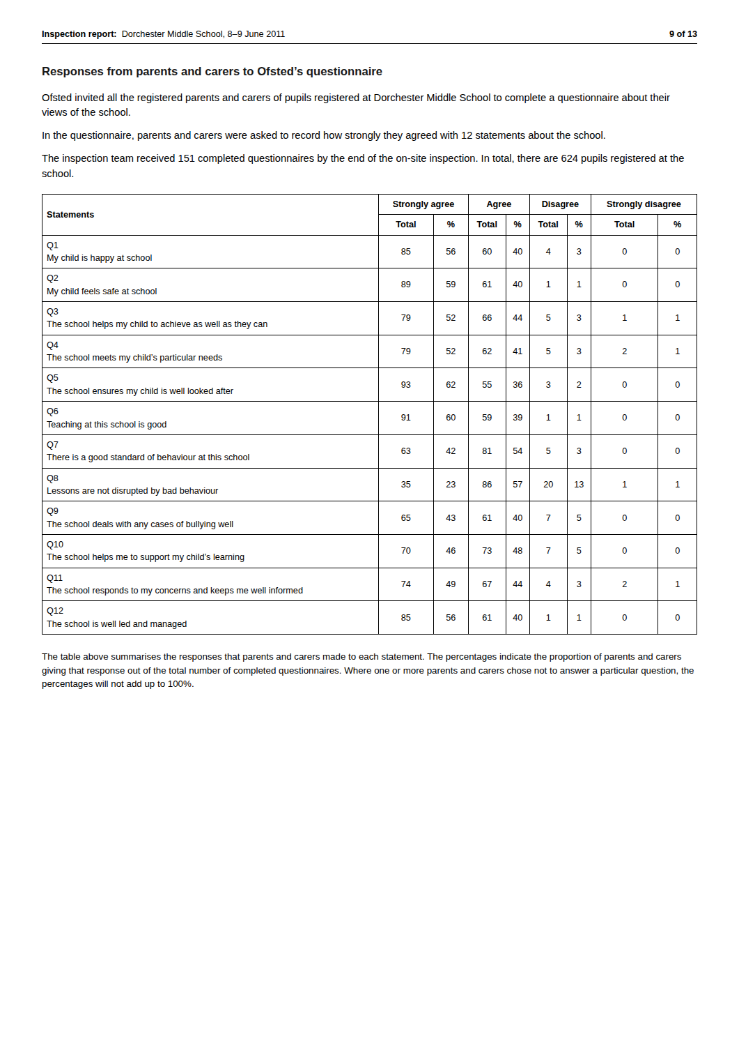Inspection report: Dorchester Middle School, 8–9 June 2011
9 of 13
Responses from parents and carers to Ofsted’s questionnaire
Ofsted invited all the registered parents and carers of pupils registered at Dorchester Middle School to complete a questionnaire about their views of the school.
In the questionnaire, parents and carers were asked to record how strongly they agreed with 12 statements about the school.
The inspection team received 151 completed questionnaires by the end of the on-site inspection. In total, there are 624 pupils registered at the school.
| Statements | Strongly agree | Agree | Disagree | Strongly disagree |
| --- | --- | --- | --- | --- |
| Total | % | Total | % | Total | % | Total | % |
| Q1 My child is happy at school | 85 | 56 | 60 | 40 | 4 | 3 | 0 | 0 |
| Q2 My child feels safe at school | 89 | 59 | 61 | 40 | 1 | 1 | 0 | 0 |
| Q3 The school helps my child to achieve as well as they can | 79 | 52 | 66 | 44 | 5 | 3 | 1 | 1 |
| Q4 The school meets my child’s particular needs | 79 | 52 | 62 | 41 | 5 | 3 | 2 | 1 |
| Q5 The school ensures my child is well looked after | 93 | 62 | 55 | 36 | 3 | 2 | 0 | 0 |
| Q6 Teaching at this school is good | 91 | 60 | 59 | 39 | 1 | 1 | 0 | 0 |
| Q7 There is a good standard of behaviour at this school | 63 | 42 | 81 | 54 | 5 | 3 | 0 | 0 |
| Q8 Lessons are not disrupted by bad behaviour | 35 | 23 | 86 | 57 | 20 | 13 | 1 | 1 |
| Q9 The school deals with any cases of bullying well | 65 | 43 | 61 | 40 | 7 | 5 | 0 | 0 |
| Q10 The school helps me to support my child’s learning | 70 | 46 | 73 | 48 | 7 | 5 | 0 | 0 |
| Q11 The school responds to my concerns and keeps me well informed | 74 | 49 | 67 | 44 | 4 | 3 | 2 | 1 |
| Q12 The school is well led and managed | 85 | 56 | 61 | 40 | 1 | 1 | 0 | 0 |
The table above summarises the responses that parents and carers made to each statement. The percentages indicate the proportion of parents and carers giving that response out of the total number of completed questionnaires. Where one or more parents and carers chose not to answer a particular question, the percentages will not add up to 100%.